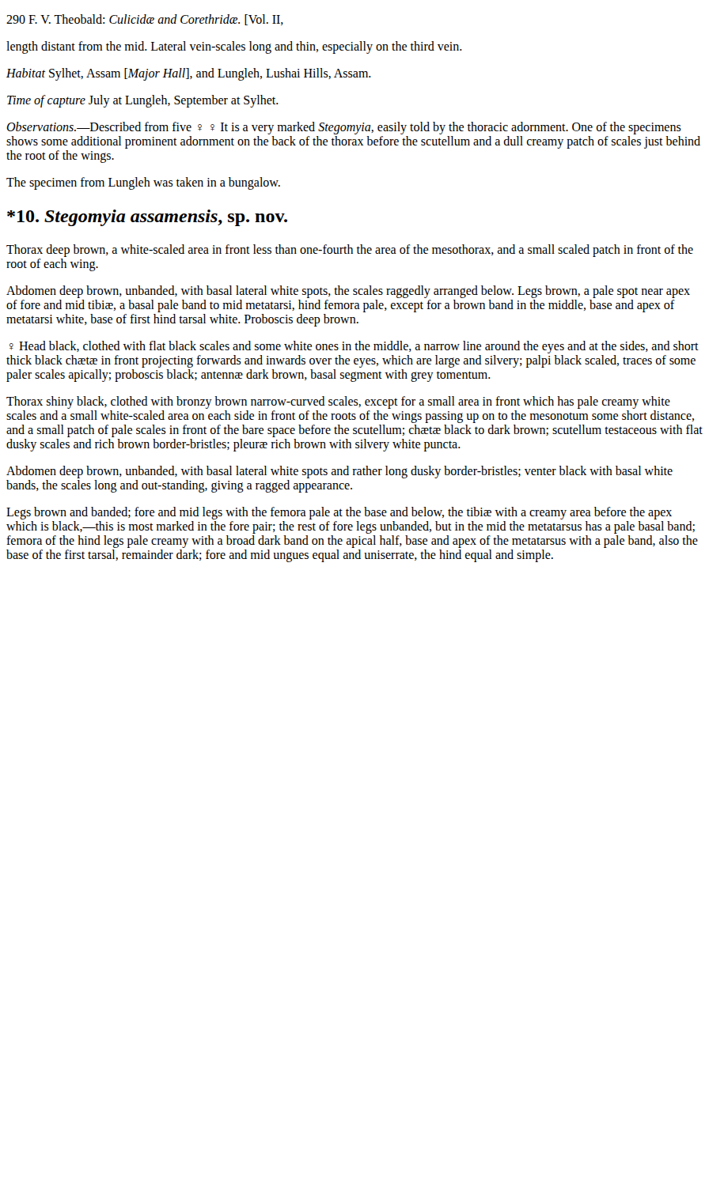290 F. V. Theobald: Culicidæ and Corethridæ. [Vol. II,
length distant from the mid. Lateral vein-scales long and thin, especially on the third vein.
Habitat Sylhet, Assam [Major Hall], and Lungleh, Lushai Hills, Assam.
Time of capture July at Lungleh, September at Sylhet.
Observations.—Described from five ♀ ♀ It is a very marked Stegomyia, easily told by the thoracic adornment. One of the specimens shows some additional prominent adornment on the back of the thorax before the scutellum and a dull creamy patch of scales just behind the root of the wings.
The specimen from Lungleh was taken in a bungalow.
*10. Stegomyia assamensis, sp. nov.
Thorax deep brown, a white-scaled area in front less than one-fourth the area of the mesothorax, and a small scaled patch in front of the root of each wing.
Abdomen deep brown, unbanded, with basal lateral white spots, the scales raggedly arranged below. Legs brown, a pale spot near apex of fore and mid tibiæ, a basal pale band to mid metatarsi, hind femora pale, except for a brown band in the middle, base and apex of metatarsi white, base of first hind tarsal white. Proboscis deep brown.
♀ Head black, clothed with flat black scales and some white ones in the middle, a narrow line around the eyes and at the sides, and short thick black chætæ in front projecting forwards and inwards over the eyes, which are large and silvery; palpi black scaled, traces of some paler scales apically; proboscis black; antennæ dark brown, basal segment with grey tomentum.
Thorax shiny black, clothed with bronzy brown narrow-curved scales, except for a small area in front which has pale creamy white scales and a small white-scaled area on each side in front of the roots of the wings passing up on to the mesonotum some short distance, and a small patch of pale scales in front of the bare space before the scutellum; chætæ black to dark brown; scutellum testaceous with flat dusky scales and rich brown border-bristles; pleuræ rich brown with silvery white puncta.
Abdomen deep brown, unbanded, with basal lateral white spots and rather long dusky border-bristles; venter black with basal white bands, the scales long and out-standing, giving a ragged appearance.
Legs brown and banded; fore and mid legs with the femora pale at the base and below, the tibiæ with a creamy area before the apex which is black,—this is most marked in the fore pair; the rest of fore legs unbanded, but in the mid the metatarsus has a pale basal band; femora of the hind legs pale creamy with a broad dark band on the apical half, base and apex of the metatarsus with a pale band, also the base of the first tarsal, remainder dark; fore and mid ungues equal and uniserrate, the hind equal and simple.